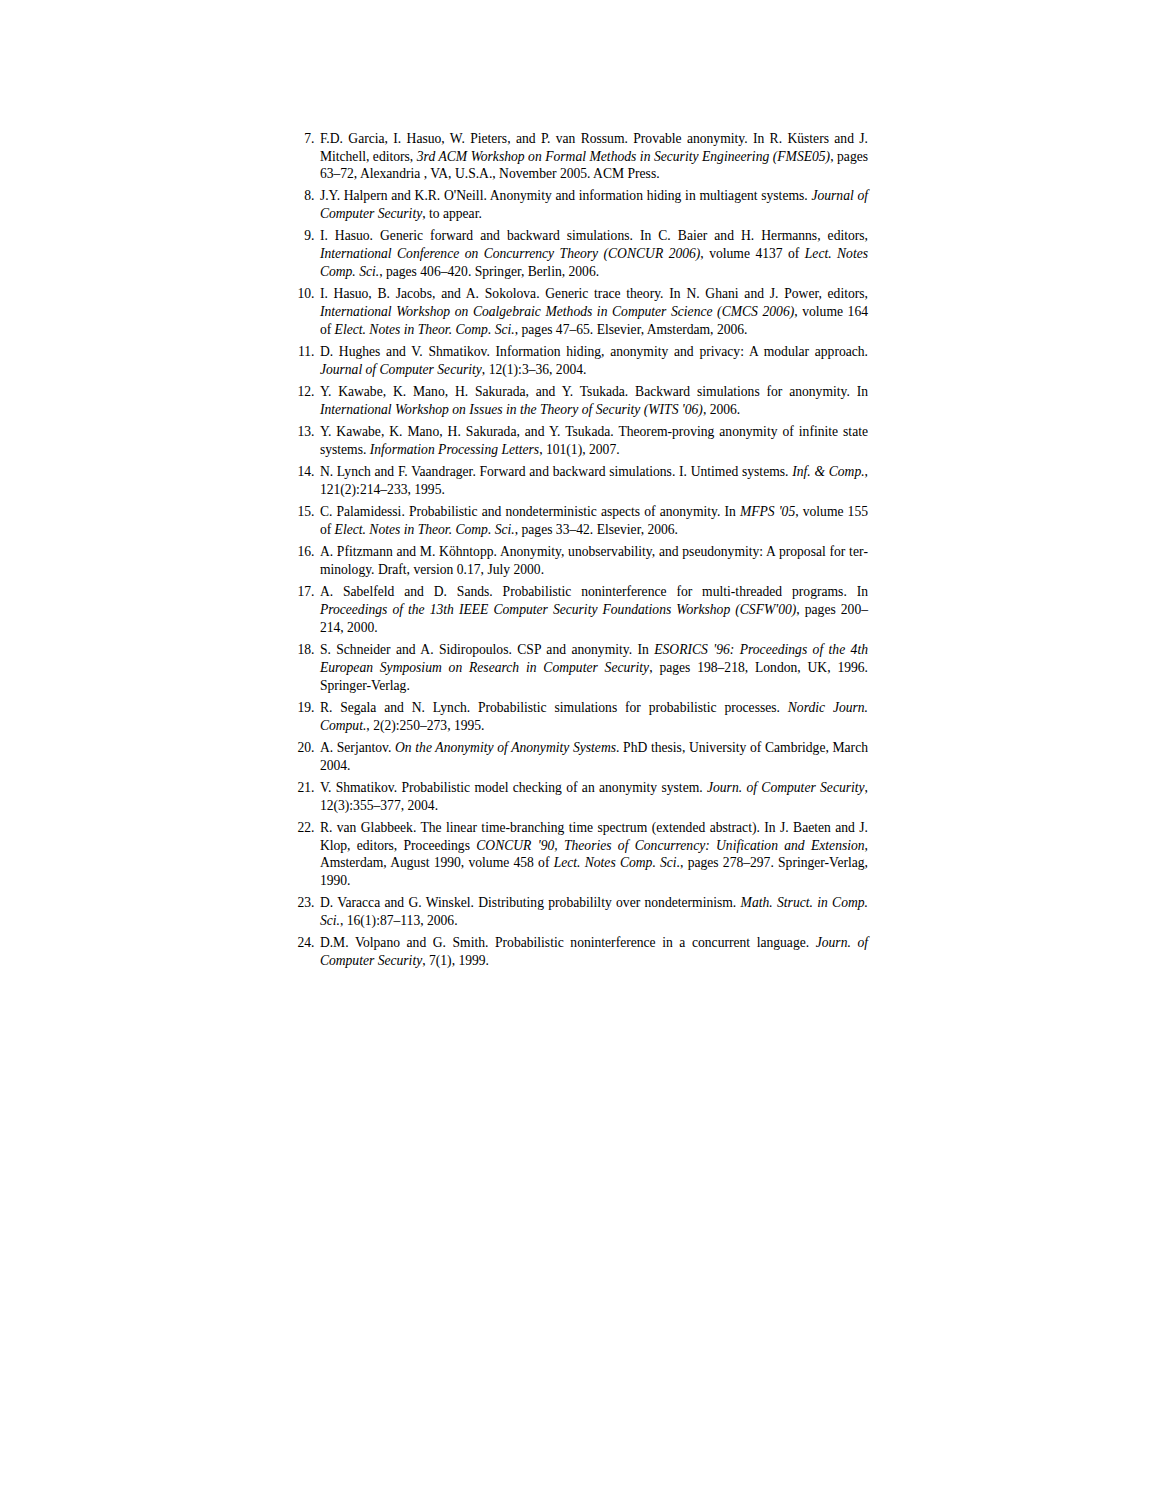7. F.D. Garcia, I. Hasuo, W. Pieters, and P. van Rossum. Provable anonymity. In R. Küsters and J. Mitchell, editors, 3rd ACM Workshop on Formal Methods in Security Engineering (FMSE05), pages 63–72, Alexandria , VA, U.S.A., November 2005. ACM Press.
8. J.Y. Halpern and K.R. O'Neill. Anonymity and information hiding in multiagent systems. Journal of Computer Security, to appear.
9. I. Hasuo. Generic forward and backward simulations. In C. Baier and H. Hermanns, editors, International Conference on Concurrency Theory (CONCUR 2006), volume 4137 of Lect. Notes Comp. Sci., pages 406–420. Springer, Berlin, 2006.
10. I. Hasuo, B. Jacobs, and A. Sokolova. Generic trace theory. In N. Ghani and J. Power, editors, International Workshop on Coalgebraic Methods in Computer Science (CMCS 2006), volume 164 of Elect. Notes in Theor. Comp. Sci., pages 47–65. Elsevier, Amsterdam, 2006.
11. D. Hughes and V. Shmatikov. Information hiding, anonymity and privacy: A modular approach. Journal of Computer Security, 12(1):3–36, 2004.
12. Y. Kawabe, K. Mano, H. Sakurada, and Y. Tsukada. Backward simulations for anonymity. In International Workshop on Issues in the Theory of Security (WITS '06), 2006.
13. Y. Kawabe, K. Mano, H. Sakurada, and Y. Tsukada. Theorem-proving anonymity of infinite state systems. Information Processing Letters, 101(1), 2007.
14. N. Lynch and F. Vaandrager. Forward and backward simulations. I. Untimed systems. Inf. & Comp., 121(2):214–233, 1995.
15. C. Palamidessi. Probabilistic and nondeterministic aspects of anonymity. In MFPS '05, volume 155 of Elect. Notes in Theor. Comp. Sci., pages 33–42. Elsevier, 2006.
16. A. Pfitzmann and M. Köhntopp. Anonymity, unobservability, and pseudonymity: A proposal for terminology. Draft, version 0.17, July 2000.
17. A. Sabelfeld and D. Sands. Probabilistic noninterference for multi-threaded programs. In Proceedings of the 13th IEEE Computer Security Foundations Workshop (CSFW'00), pages 200–214, 2000.
18. S. Schneider and A. Sidiropoulos. CSP and anonymity. In ESORICS '96: Proceedings of the 4th European Symposium on Research in Computer Security, pages 198–218, London, UK, 1996. Springer-Verlag.
19. R. Segala and N. Lynch. Probabilistic simulations for probabilistic processes. Nordic Journ. Comput., 2(2):250–273, 1995.
20. A. Serjantov. On the Anonymity of Anonymity Systems. PhD thesis, University of Cambridge, March 2004.
21. V. Shmatikov. Probabilistic model checking of an anonymity system. Journ. of Computer Security, 12(3):355–377, 2004.
22. R. van Glabbeek. The linear time-branching time spectrum (extended abstract). In J. Baeten and J. Klop, editors, Proceedings CONCUR '90, Theories of Concurrency: Unification and Extension, Amsterdam, August 1990, volume 458 of Lect. Notes Comp. Sci., pages 278–297. Springer-Verlag, 1990.
23. D. Varacca and G. Winskel. Distributing probabililty over nondeterminism. Math. Struct. in Comp. Sci., 16(1):87–113, 2006.
24. D.M. Volpano and G. Smith. Probabilistic noninterference in a concurrent language. Journ. of Computer Security, 7(1), 1999.